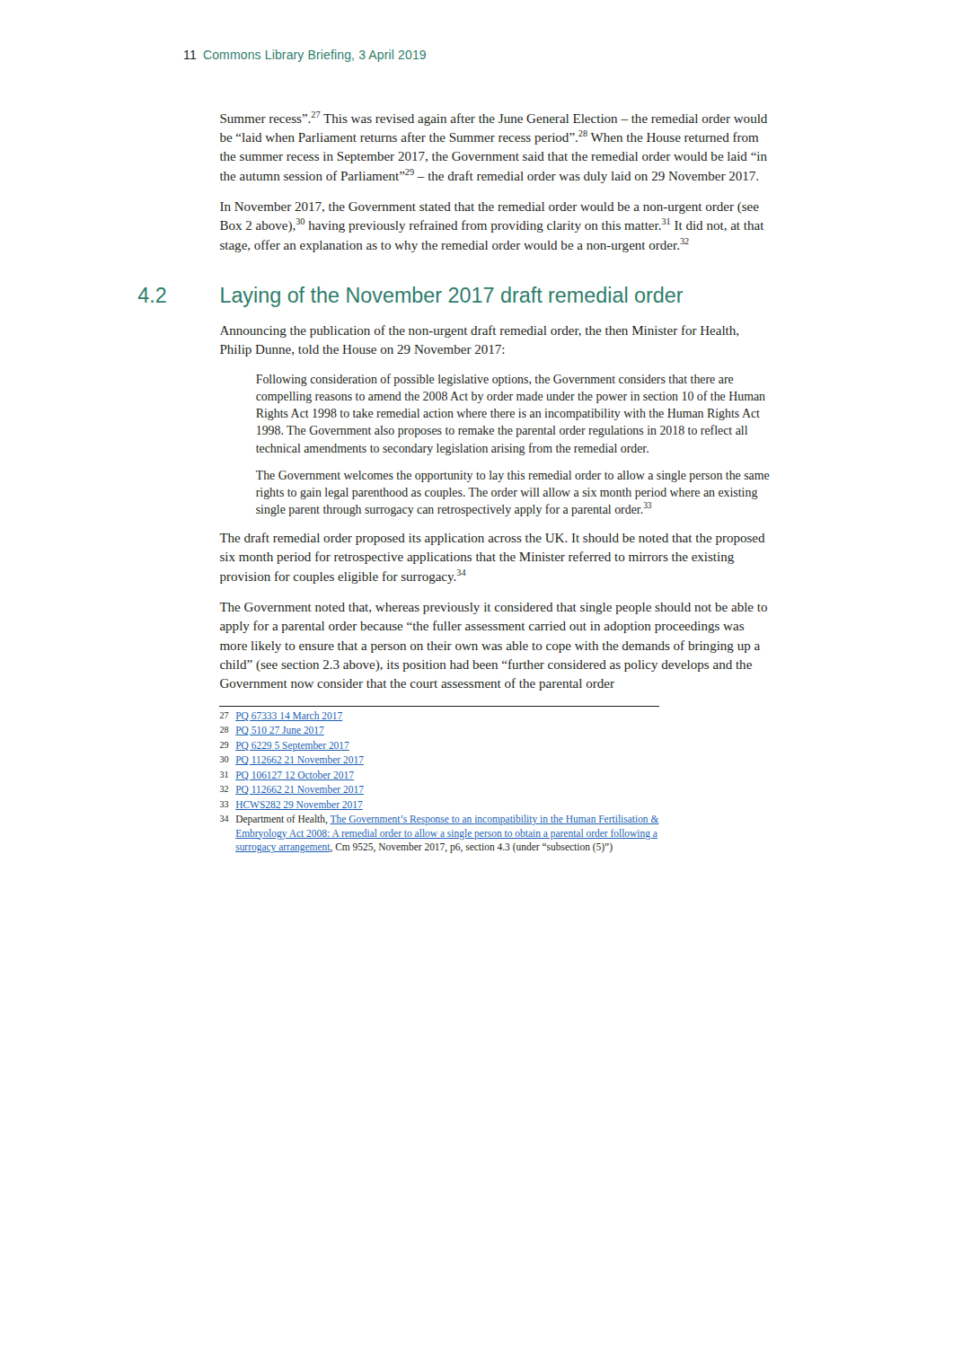11 Commons Library Briefing, 3 April 2019
Summer recess”.27 This was revised again after the June General Election – the remedial order would be “laid when Parliament returns after the Summer recess period”.28 When the House returned from the summer recess in September 2017, the Government said that the remedial order would be laid “in the autumn session of Parliament”29 – the draft remedial order was duly laid on 29 November 2017.
In November 2017, the Government stated that the remedial order would be a non-urgent order (see Box 2 above),30 having previously refrained from providing clarity on this matter.31 It did not, at that stage, offer an explanation as to why the remedial order would be a non-urgent order.32
4.2 Laying of the November 2017 draft remedial order
Announcing the publication of the non-urgent draft remedial order, the then Minister for Health, Philip Dunne, told the House on 29 November 2017:
Following consideration of possible legislative options, the Government considers that there are compelling reasons to amend the 2008 Act by order made under the power in section 10 of the Human Rights Act 1998 to take remedial action where there is an incompatibility with the Human Rights Act 1998. The Government also proposes to remake the parental order regulations in 2018 to reflect all technical amendments to secondary legislation arising from the remedial order.
The Government welcomes the opportunity to lay this remedial order to allow a single person the same rights to gain legal parenthood as couples. The order will allow a six month period where an existing single parent through surrogacy can retrospectively apply for a parental order.33
The draft remedial order proposed its application across the UK. It should be noted that the proposed six month period for retrospective applications that the Minister referred to mirrors the existing provision for couples eligible for surrogacy.34
The Government noted that, whereas previously it considered that single people should not be able to apply for a parental order because “the fuller assessment carried out in adoption proceedings was more likely to ensure that a person on their own was able to cope with the demands of bringing up a child” (see section 2.3 above), its position had been “further considered as policy develops and the Government now consider that the court assessment of the parental order
27 PQ 67333 14 March 2017
28 PQ 510 27 June 2017
29 PQ 6229 5 September 2017
30 PQ 112662 21 November 2017
31 PQ 106127 12 October 2017
32 PQ 112662 21 November 2017
33 HCWS282 29 November 2017
34 Department of Health, The Government’s Response to an incompatibility in the Human Fertilisation & Embryology Act 2008: A remedial order to allow a single person to obtain a parental order following a surrogacy arrangement, Cm 9525, November 2017, p6, section 4.3 (under “subsection (5)”)